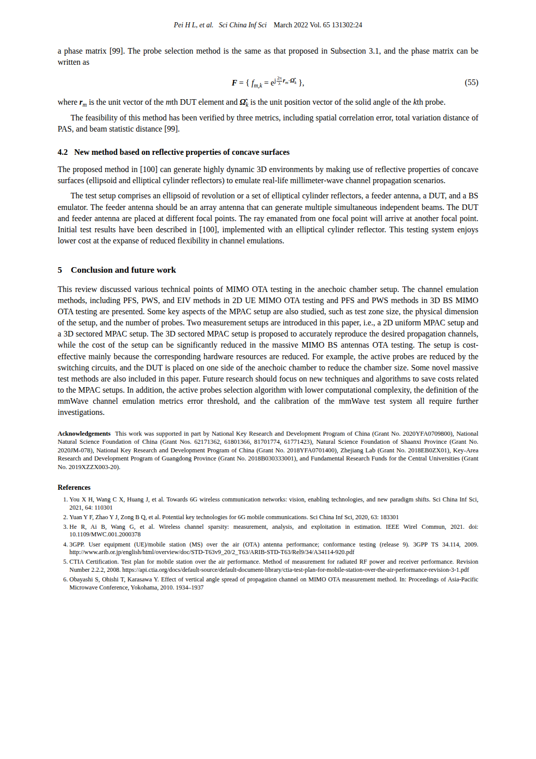Pei H L, et al. Sci China Inf Sci March 2022 Vol. 65 131302:24
a phase matrix [99]. The probe selection method is the same as that proposed in Subsection 3.1, and the phase matrix can be written as
F = { fm,k = ej2π λ rm·Ω̂k }, (55)
where rm is the unit vector of the mth DUT element and Ω̂k is the unit position vector of the solid angle of the kth probe.
The feasibility of this method has been verified by three metrics, including spatial correlation error, total variation distance of PAS, and beam statistic distance [99].
4.2 New method based on reflective properties of concave surfaces
The proposed method in [100] can generate highly dynamic 3D environments by making use of reflective properties of concave surfaces (ellipsoid and elliptical cylinder reflectors) to emulate real-life millimeter-wave channel propagation scenarios.
The test setup comprises an ellipsoid of revolution or a set of elliptical cylinder reflectors, a feeder antenna, a DUT, and a BS emulator. The feeder antenna should be an array antenna that can generate multiple simultaneous independent beams. The DUT and feeder antenna are placed at different focal points. The ray emanated from one focal point will arrive at another focal point. Initial test results have been described in [100], implemented with an elliptical cylinder reflector. This testing system enjoys lower cost at the expanse of reduced flexibility in channel emulations.
5 Conclusion and future work
This review discussed various technical points of MIMO OTA testing in the anechoic chamber setup. The channel emulation methods, including PFS, PWS, and EIV methods in 2D UE MIMO OTA testing and PFS and PWS methods in 3D BS MIMO OTA testing are presented. Some key aspects of the MPAC setup are also studied, such as test zone size, the physical dimension of the setup, and the number of probes. Two measurement setups are introduced in this paper, i.e., a 2D uniform MPAC setup and a 3D sectored MPAC setup. The 3D sectored MPAC setup is proposed to accurately reproduce the desired propagation channels, while the cost of the setup can be significantly reduced in the massive MIMO BS antennas OTA testing. The setup is cost-effective mainly because the corresponding hardware resources are reduced. For example, the active probes are reduced by the switching circuits, and the DUT is placed on one side of the anechoic chamber to reduce the chamber size. Some novel massive test methods are also included in this paper. Future research should focus on new techniques and algorithms to save costs related to the MPAC setups. In addition, the active probes selection algorithm with lower computational complexity, the definition of the mmWave channel emulation metrics error threshold, and the calibration of the mmWave test system all require further investigations.
Acknowledgements This work was supported in part by National Key Research and Development Program of China (Grant No. 2020YFA0709800), National Natural Science Foundation of China (Grant Nos. 62171362, 61801366, 81701774, 61771423), Natural Science Foundation of Shaanxi Province (Grant No. 2020JM-078), National Key Research and Development Program of China (Grant No. 2018YFA0701400), Zhejiang Lab (Grant No. 2018EB0ZX01), Key-Area Research and Development Program of Guangdong Province (Grant No. 2018B030333001), and Fundamental Research Funds for the Central Universities (Grant No. 2019XZZX003-20).
References
You X H, Wang C X, Huang J, et al. Towards 6G wireless communication networks: vision, enabling technologies, and new paradigm shifts. Sci China Inf Sci, 2021, 64: 110301
Yuan Y F, Zhao Y J, Zong B Q, et al. Potential key technologies for 6G mobile communications. Sci China Inf Sci, 2020, 63: 183301
He R, Ai B, Wang G, et al. Wireless channel sparsity: measurement, analysis, and exploitation in estimation. IEEE Wirel Commun, 2021. doi: 10.1109/MWC.001.2000378
3GPP. User equipment (UE)/mobile station (MS) over the air (OTA) antenna performance; conformance testing (release 9). 3GPP TS 34.114, 2009. http://www.arib.or.jp/english/html/overview/doc/STD-T63v9_20/2_T63/ARIB-STD-T63/Rel9/34/A34114-920.pdf
CTIA Certification. Test plan for mobile station over the air performance. Method of measurement for radiated RF power and receiver performance. Revision Number 2.2.2, 2008. https://api.ctia.org/docs/default-source/default-document-library/ctia-test-plan-for-mobile-station-over-the-air-performance-revision-3-1.pdf
Obayashi S, Ohishi T, Karasawa Y. Effect of vertical angle spread of propagation channel on MIMO OTA measurement method. In: Proceedings of Asia-Pacific Microwave Conference, Yokohama, 2010. 1934–1937